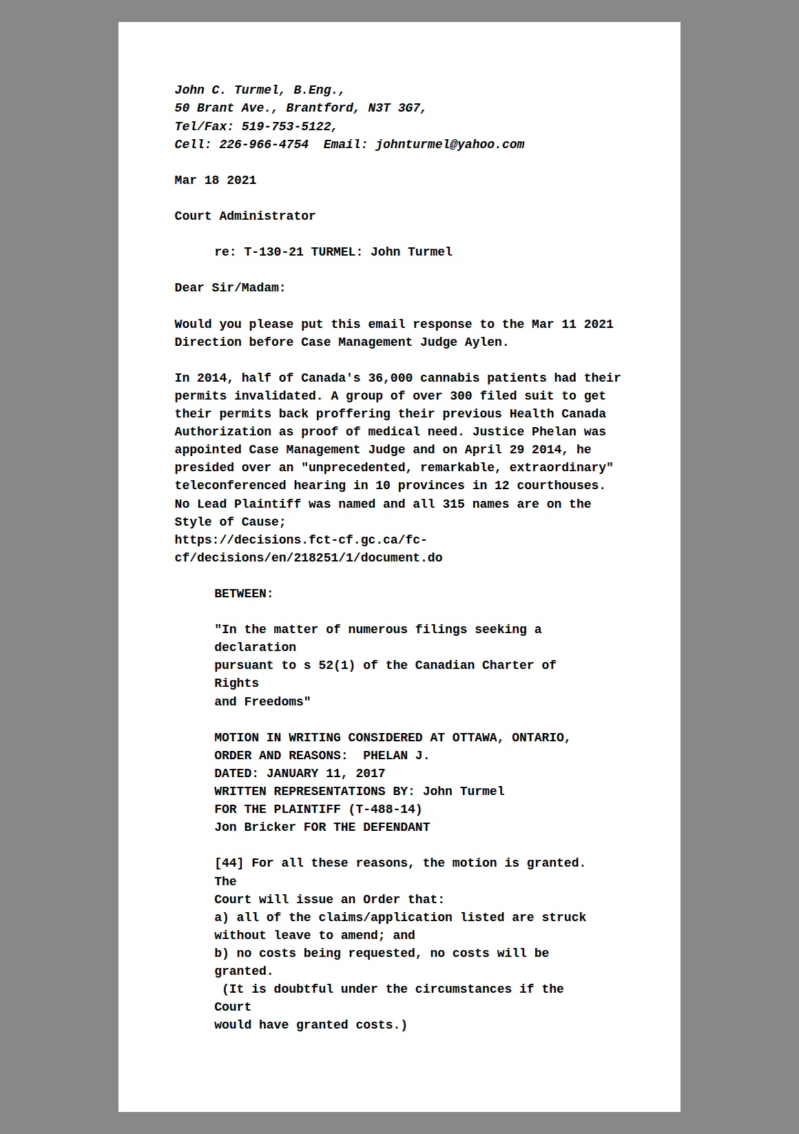John C. Turmel, B.Eng., 50 Brant Ave., Brantford, N3T 3G7, Tel/Fax: 519-753-5122, Cell: 226-966-4754 Email: johnturmel@yahoo.com
Mar 18 2021
Court Administrator
re: T-130-21 TURMEL: John Turmel
Dear Sir/Madam:
Would you please put this email response to the Mar 11 2021 Direction before Case Management Judge Aylen.
In 2014, half of Canada's 36,000 cannabis patients had their permits invalidated. A group of over 300 filed suit to get their permits back proffering their previous Health Canada Authorization as proof of medical need. Justice Phelan was appointed Case Management Judge and on April 29 2014, he presided over an "unprecedented, remarkable, extraordinary" teleconferenced hearing in 10 provinces in 12 courthouses. No Lead Plaintiff was named and all 315 names are on the Style of Cause; https://decisions.fct-cf.gc.ca/fc-cf/decisions/en/218251/1/document.do
BETWEEN:
"In the matter of numerous filings seeking a declaration pursuant to s 52(1) of the Canadian Charter of Rights and Freedoms"
MOTION IN WRITING CONSIDERED AT OTTAWA, ONTARIO, ORDER AND REASONS: PHELAN J. DATED: JANUARY 11, 2017 WRITTEN REPRESENTATIONS BY: John Turmel FOR THE PLAINTIFF (T-488-14) Jon Bricker FOR THE DEFENDANT
[44] For all these reasons, the motion is granted. The Court will issue an Order that: a) all of the claims/application listed are struck without leave to amend; and b) no costs being requested, no costs will be granted. (It is doubtful under the circumstances if the Court would have granted costs.)